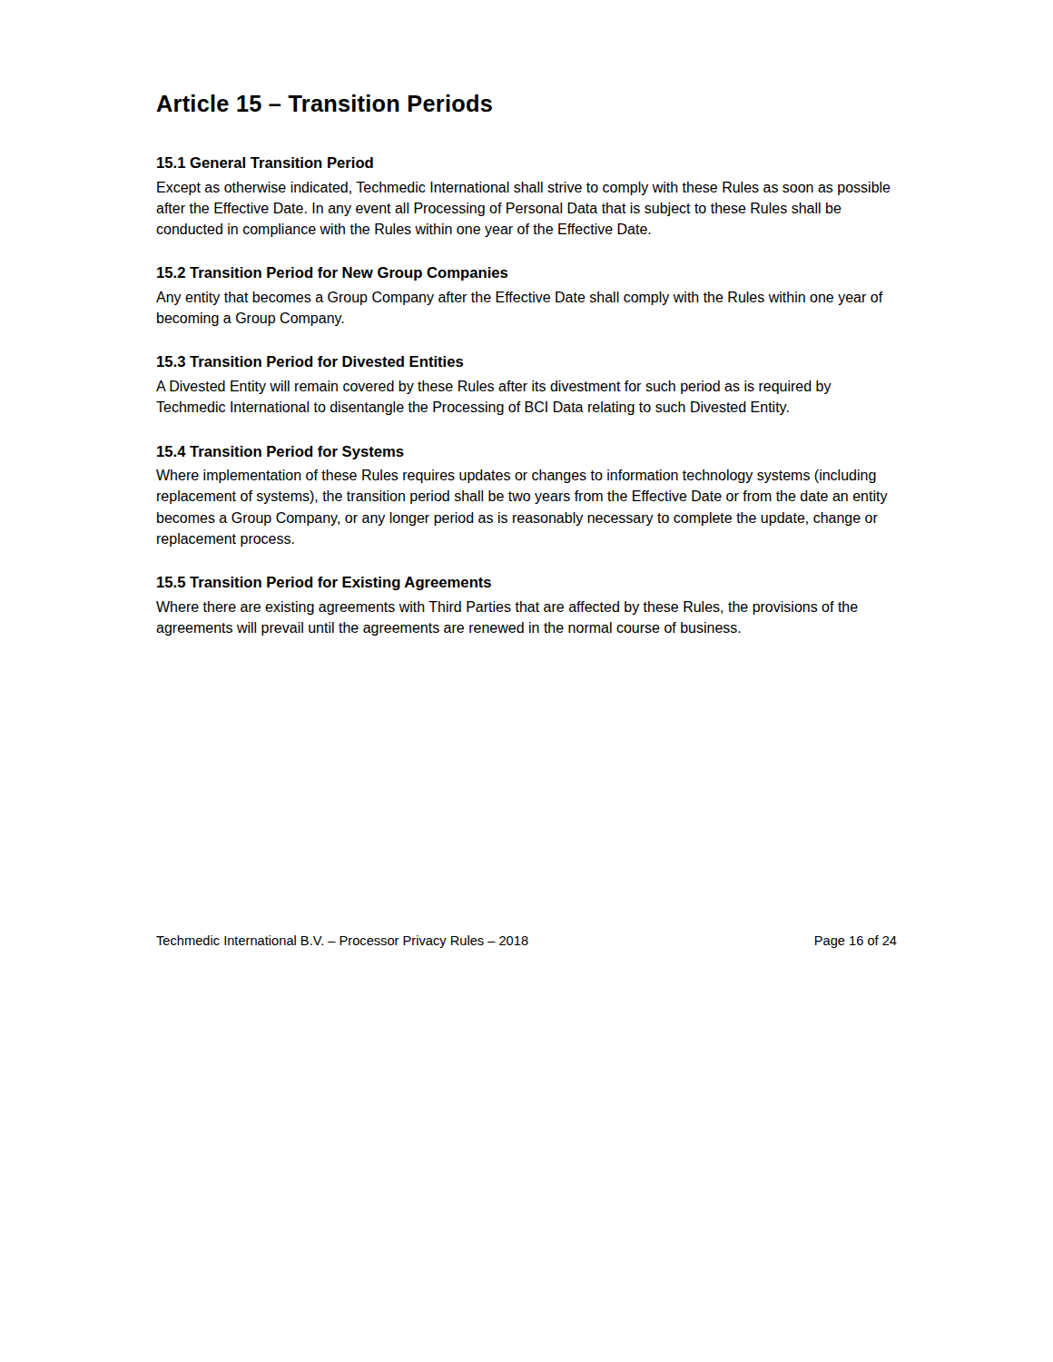Article 15 – Transition Periods
15.1 General Transition Period
Except as otherwise indicated, Techmedic International shall strive to comply with these Rules as soon as possible after the Effective Date. In any event all Processing of Personal Data that is subject to these Rules shall be conducted in compliance with the Rules within one year of the Effective Date.
15.2 Transition Period for New Group Companies
Any entity that becomes a Group Company after the Effective Date shall comply with the Rules within one year of becoming a Group Company.
15.3 Transition Period for Divested Entities
A Divested Entity will remain covered by these Rules after its divestment for such period as is required by Techmedic International to disentangle the Processing of BCI Data relating to such Divested Entity.
15.4 Transition Period for Systems
Where implementation of these Rules requires updates or changes to information technology systems (including replacement of systems), the transition period shall be two years from the Effective Date or from the date an entity becomes a Group Company, or any longer period as is reasonably necessary to complete the update, change or replacement process.
15.5 Transition Period for Existing Agreements
Where there are existing agreements with Third Parties that are affected by these Rules, the provisions of the agreements will prevail until the agreements are renewed in the normal course of business.
Techmedic International B.V. – Processor Privacy Rules – 2018 Page 16 of 24